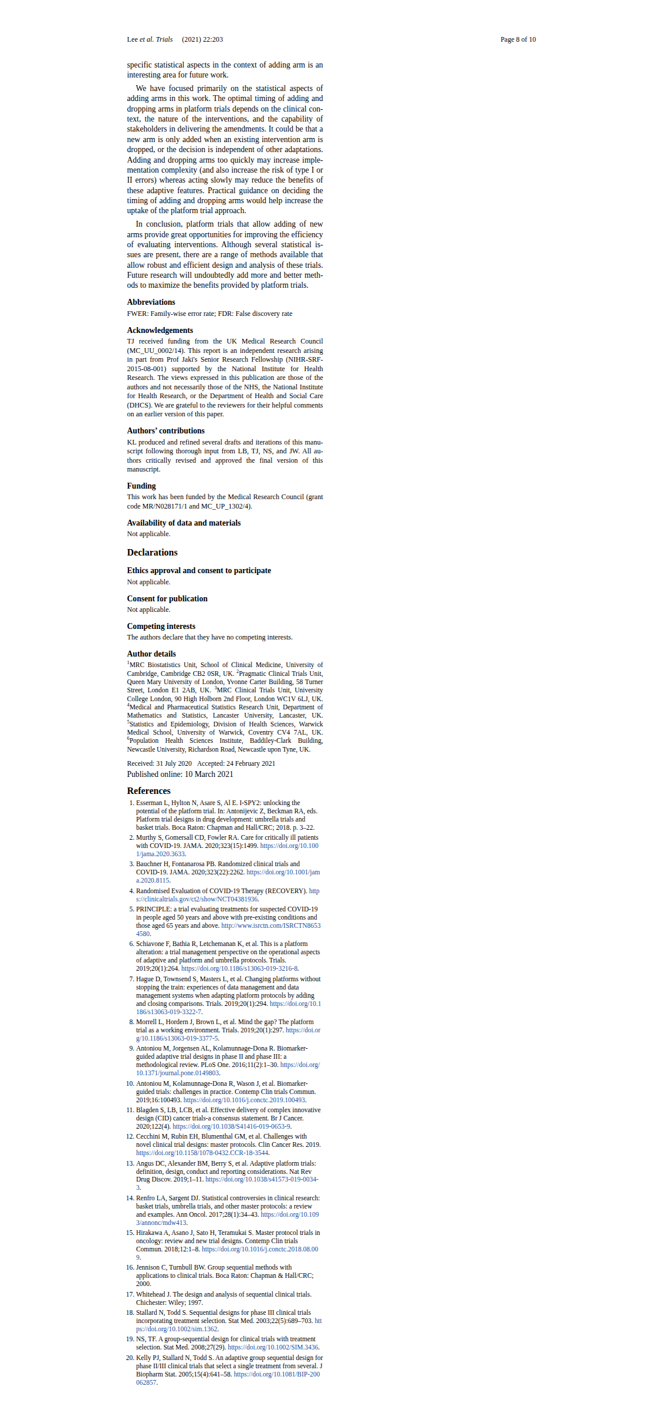Lee et al. Trials (2021) 22:203
Page 8 of 10
specific statistical aspects in the context of adding arm is an interesting area for future work.
We have focused primarily on the statistical aspects of adding arms in this work. The optimal timing of adding and dropping arms in platform trials depends on the clinical context, the nature of the interventions, and the capability of stakeholders in delivering the amendments. It could be that a new arm is only added when an existing intervention arm is dropped, or the decision is independent of other adaptations. Adding and dropping arms too quickly may increase implementation complexity (and also increase the risk of type I or II errors) whereas acting slowly may reduce the benefits of these adaptive features. Practical guidance on deciding the timing of adding and dropping arms would help increase the uptake of the platform trial approach.
In conclusion, platform trials that allow adding of new arms provide great opportunities for improving the efficiency of evaluating interventions. Although several statistical issues are present, there are a range of methods available that allow robust and efficient design and analysis of these trials. Future research will undoubtedly add more and better methods to maximize the benefits provided by platform trials.
Abbreviations
FWER: Family-wise error rate; FDR: False discovery rate
Acknowledgements
TJ received funding from the UK Medical Research Council (MC_UU_0002/14). This report is an independent research arising in part from Prof Jaki's Senior Research Fellowship (NIHR-SRF-2015-08-001) supported by the National Institute for Health Research. The views expressed in this publication are those of the authors and not necessarily those of the NHS, the National Institute for Health Research, or the Department of Health and Social Care (DHCS). We are grateful to the reviewers for their helpful comments on an earlier version of this paper.
Authors’ contributions
KL produced and refined several drafts and iterations of this manuscript following thorough input from LB, TJ, NS, and JW. All authors critically revised and approved the final version of this manuscript.
Funding
This work has been funded by the Medical Research Council (grant code MR/N028171/1 and MC_UP_1302/4).
Availability of data and materials
Not applicable.
Declarations
Ethics approval and consent to participate
Not applicable.
Consent for publication
Not applicable.
Competing interests
The authors declare that they have no competing interests.
Author details
1MRC Biostatistics Unit, School of Clinical Medicine, University of Cambridge, Cambridge CB2 0SR, UK. 2Pragmatic Clinical Trials Unit, Queen Mary University of London, Yvonne Carter Building, 58 Turner Street, London E1 2AB, UK. 3MRC Clinical Trials Unit, University College London, 90 High Holborn 2nd Floor, London WC1V 6LJ, UK. 4Medical and Pharmaceutical Statistics Research Unit, Department of Mathematics and Statistics, Lancaster University, Lancaster, UK. 5Statistics and Epidemiology, Division of Health Sciences, Warwick Medical School, University of Warwick, Coventry CV4 7AL, UK. 6Population Health Sciences Institute, Baddiley-Clark Building, Newcastle University, Richardson Road, Newcastle upon Tyne, UK.
Received: 31 July 2020 Accepted: 24 February 2021
Published online: 10 March 2021
References
Esserman L, Hylton N, Asare S, Al E. I-SPY2: unlocking the potential of the platform trial. In: Antonijevic Z, Beckman RA, eds. Platform trial designs in drug development: umbrella trials and basket trials. Boca Raton: Chapman and Hall/CRC; 2018. p. 3–22.
Murthy S, Gomersall CD, Fowler RA. Care for critically ill patients with COVID-19. JAMA. 2020;323(15):1499. https://doi.org/10.1001/jama.2020.3633.
Bauchner H, Fontanarosa PB. Randomized clinical trials and COVID-19. JAMA. 2020;323(22):2262. https://doi.org/10.1001/jama.2020.8115.
Randomised Evaluation of COVID-19 Therapy (RECOVERY). https://clinicaltrials.gov/ct2/show/NCT04381936.
PRINCIPLE: a trial evaluating treatments for suspected COVID-19 in people aged 50 years and above with pre-existing conditions and those aged 65 years and above. http://www.isrctn.com/ISRCTN86534580.
Schiavone F, Bathia R, Letchemanan K, et al. This is a platform alteration: a trial management perspective on the operational aspects of adaptive and platform and umbrella protocols. Trials. 2019;20(1):264. https://doi.org/10.1186/s13063-019-3216-8.
Hague D, Townsend S, Masters L, et al. Changing platforms without stopping the train: experiences of data management and data management systems when adapting platform protocols by adding and closing comparisons. Trials. 2019;20(1):294. https://doi.org/10.1186/s13063-019-3322-7.
Morrell L, Hordern J, Brown L, et al. Mind the gap? The platform trial as a working environment. Trials. 2019;20(1):297. https://doi.org/10.1186/s13063-019-3377-5.
Antoniou M, Jorgensen AL, Kolamunnage-Dona R. Biomarker-guided adaptive trial designs in phase II and phase III: a methodological review. PLoS One. 2016;11(2):1–30. https://doi.org/10.1371/journal.pone.0149803.
Antoniou M, Kolamunnage-Dona R, Wason J, et al. Biomarker-guided trials: challenges in practice. Contemp Clin trials Commun. 2019;16:100493. https://doi.org/10.1016/j.conctc.2019.100493.
Blagden S, LB, LCB, et al. Effective delivery of complex innovative design (CID) cancer trials-a consensus statement. Br J Cancer. 2020;122(4). https://doi.org/10.1038/S41416-019-0653-9.
Cecchini M, Rubin EH, Blumenthal GM, et al. Challenges with novel clinical trial designs: master protocols. Clin Cancer Res. 2019. https://doi.org/10.1158/1078-0432.CCR-18-3544.
Angus DC, Alexander BM, Berry S, et al. Adaptive platform trials: definition, design, conduct and reporting considerations. Nat Rev Drug Discov. 2019;1–11. https://doi.org/10.1038/s41573-019-0034-3.
Renfro LA, Sargent DJ. Statistical controversies in clinical research: basket trials, umbrella trials, and other master protocols: a review and examples. Ann Oncol. 2017;28(1):34–43. https://doi.org/10.1093/annonc/mdw413.
Hirakawa A, Asano J, Sato H, Teramukai S. Master protocol trials in oncology: review and new trial designs. Contemp Clin trials Commun. 2018;12:1–8. https://doi.org/10.1016/j.conctc.2018.08.009.
Jennison C, Turnbull BW. Group sequential methods with applications to clinical trials. Boca Raton: Chapman & Hall/CRC; 2000.
Whitehead J. The design and analysis of sequential clinical trials. Chichester: Wiley; 1997.
Stallard N, Todd S. Sequential designs for phase III clinical trials incorporating treatment selection. Stat Med. 2003;22(5):689–703. https://doi.org/10.1002/sim.1362.
NS, TF. A group-sequential design for clinical trials with treatment selection. Stat Med. 2008;27(29). https://doi.org/10.1002/SIM.3436.
Kelly PJ, Stallard N, Todd S. An adaptive group sequential design for phase II/III clinical trials that select a single treatment from several. J Biopharm Stat. 2005;15(4):641–58. https://doi.org/10.1081/BIP-200062857.